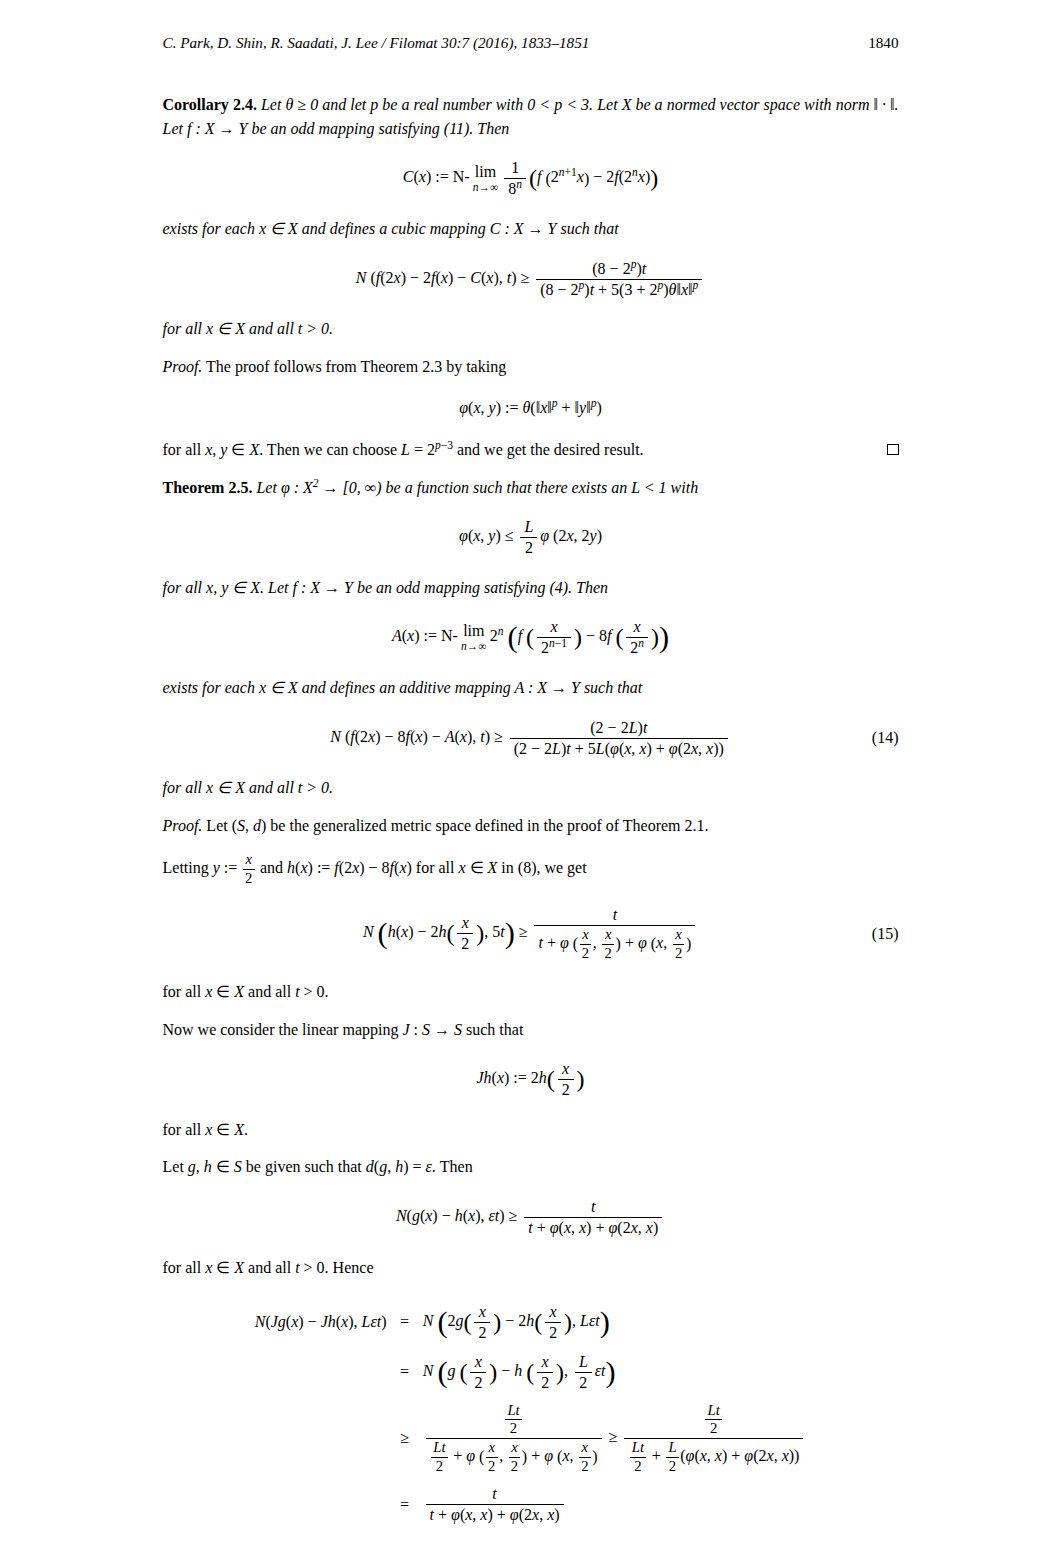C. Park, D. Shin, R. Saadati, J. Lee / Filomat 30:7 (2016), 1833–1851 1840
Corollary 2.4. Let θ ≥ 0 and let p be a real number with 0 < p < 3. Let X be a normed vector space with norm ‖ · ‖. Let f : X → Y be an odd mapping satisfying (11). Then
C(x) := N-lim n→∞18n(f (2n+1x) − 2f(2nx))
exists for each x ∈ X and defines a cubic mapping C : X → Y such that
N (f(2x) − 2f(x) − C(x), t) ≥ (8 − 2p)t(8 − 2p)t + 5(3 + 2p)θ‖x‖p
for all x ∈ X and all t > 0.
Proof. The proof follows from Theorem 2.3 by taking
φ(x, y) := θ(‖x‖p + ‖y‖p)
for all x, y ∈ X. Then we can choose L = 2p−3 and we get the desired result.
Theorem 2.5. Let φ : X2 → [0, ∞) be a function such that there exists an L < 1 with
φ(x, y) ≤ L 2 φ (2x, 2y)
for all x, y ∈ X. Let f : X → Y be an odd mapping satisfying (4). Then
A(x) := N-lim n→∞2n (f (x 2n−1) − 8f (x 2n))
exists for each x ∈ X and defines an additive mapping A : X → Y such that
N (f(2x) − 8f(x) − A(x), t) ≥ (2 − 2L)t(2 − 2L)t + 5L(φ(x, x) + φ(2x, x))
(14)
for all x ∈ X and all t > 0.
Proof. Let (S, d) be the generalized metric space defined in the proof of Theorem 2.1.
Letting y := x 2 and h(x) := f(2x) − 8f(x) for all x ∈ X in (8), we get
N (h(x) − 2h(x 2), 5t) ≥ tt + φ (x 2, x 2) + φ (x, x 2)
(15)
for all x ∈ X and all t > 0.
Now we consider the linear mapping J : S → S such that
Jh(x) := 2h(x 2)
for all x ∈ X.
Let g, h ∈ S be given such that d(g, h) = ε. Then
N(g(x) − h(x), εt) ≥ tt + φ(x, x) + φ(2x, x)
for all x ∈ X and all t > 0. Hence
| N ( Jg ( x ) − Jh ( x ), Lεt ) | = | N ( 2 g ( x 2 ) − 2 h ( x 2 ) , Lεt ) |
| | = | N ( g ( x 2 ) − h ( x 2 ) , L 2 εt ) |
| | ≥ | Lt 2 Lt 2 + φ ( x 2 , x 2 ) + φ ( x , x 2 ) ≥ Lt 2 Lt 2 + L 2 ( φ ( x , x ) + φ (2 x , x )) |
| | = | t t + φ ( x , x ) + φ (2 x , x ) |